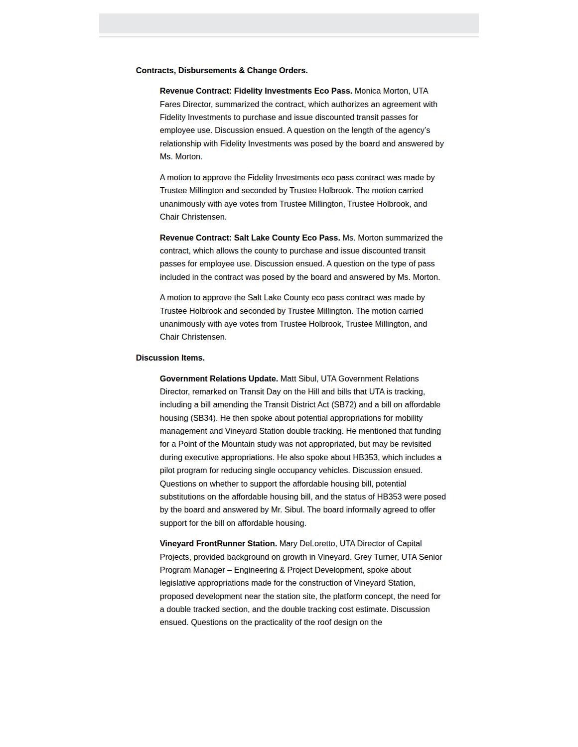Contracts, Disbursements & Change Orders.
Revenue Contract: Fidelity Investments Eco Pass. Monica Morton, UTA Fares Director, summarized the contract, which authorizes an agreement with Fidelity Investments to purchase and issue discounted transit passes for employee use. Discussion ensued. A question on the length of the agency’s relationship with Fidelity Investments was posed by the board and answered by Ms. Morton.
A motion to approve the Fidelity Investments eco pass contract was made by Trustee Millington and seconded by Trustee Holbrook. The motion carried unanimously with aye votes from Trustee Millington, Trustee Holbrook, and Chair Christensen.
Revenue Contract: Salt Lake County Eco Pass. Ms. Morton summarized the contract, which allows the county to purchase and issue discounted transit passes for employee use. Discussion ensued. A question on the type of pass included in the contract was posed by the board and answered by Ms. Morton.
A motion to approve the Salt Lake County eco pass contract was made by Trustee Holbrook and seconded by Trustee Millington. The motion carried unanimously with aye votes from Trustee Holbrook, Trustee Millington, and Chair Christensen.
Discussion Items.
Government Relations Update. Matt Sibul, UTA Government Relations Director, remarked on Transit Day on the Hill and bills that UTA is tracking, including a bill amending the Transit District Act (SB72) and a bill on affordable housing (SB34). He then spoke about potential appropriations for mobility management and Vineyard Station double tracking. He mentioned that funding for a Point of the Mountain study was not appropriated, but may be revisited during executive appropriations. He also spoke about HB353, which includes a pilot program for reducing single occupancy vehicles. Discussion ensued. Questions on whether to support the affordable housing bill, potential substitutions on the affordable housing bill, and the status of HB353 were posed by the board and answered by Mr. Sibul. The board informally agreed to offer support for the bill on affordable housing.
Vineyard FrontRunner Station. Mary DeLoretto, UTA Director of Capital Projects, provided background on growth in Vineyard. Grey Turner, UTA Senior Program Manager – Engineering & Project Development, spoke about legislative appropriations made for the construction of Vineyard Station, proposed development near the station site, the platform concept, the need for a double tracked section, and the double tracking cost estimate. Discussion ensued. Questions on the practicality of the roof design on the